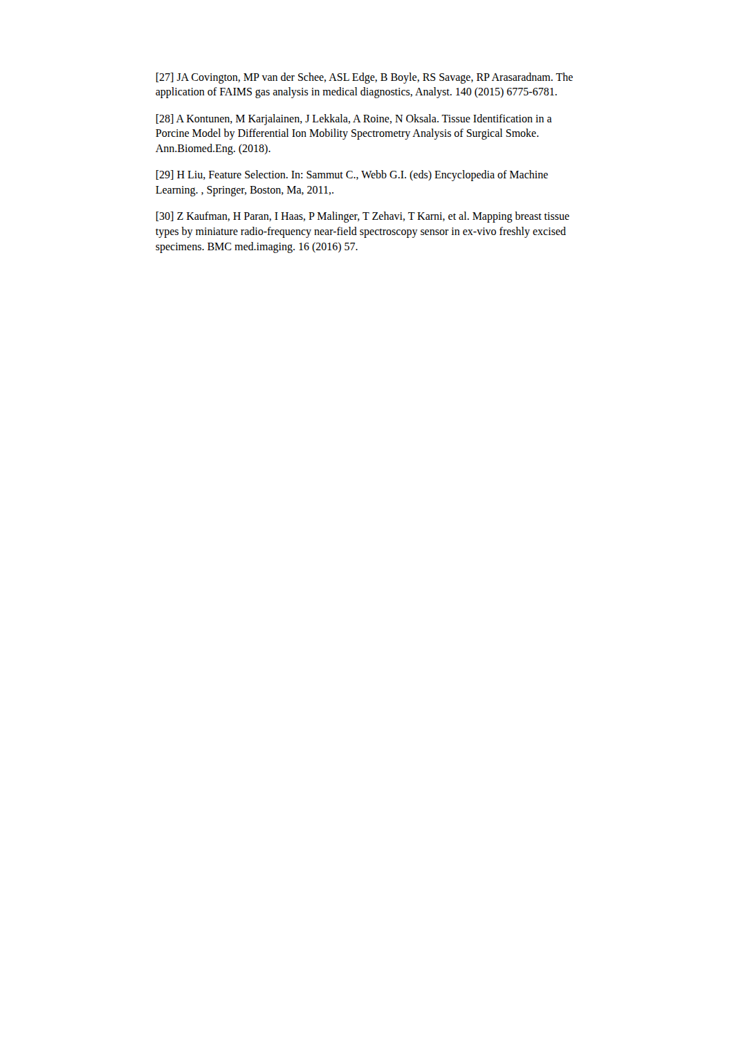[27] JA Covington, MP van der Schee, ASL Edge, B Boyle, RS Savage, RP Arasaradnam. The application of FAIMS gas analysis in medical diagnostics, Analyst. 140 (2015) 6775-6781.
[28] A Kontunen, M Karjalainen, J Lekkala, A Roine, N Oksala. Tissue Identification in a Porcine Model by Differential Ion Mobility Spectrometry Analysis of Surgical Smoke. Ann.Biomed.Eng. (2018).
[29] H Liu, Feature Selection. In: Sammut C., Webb G.I. (eds) Encyclopedia of Machine Learning. , Springer, Boston, Ma, 2011,.
[30] Z Kaufman, H Paran, I Haas, P Malinger, T Zehavi, T Karni, et al. Mapping breast tissue types by miniature radio-frequency near-field spectroscopy sensor in ex-vivo freshly excised specimens. BMC med.imaging. 16 (2016) 57.